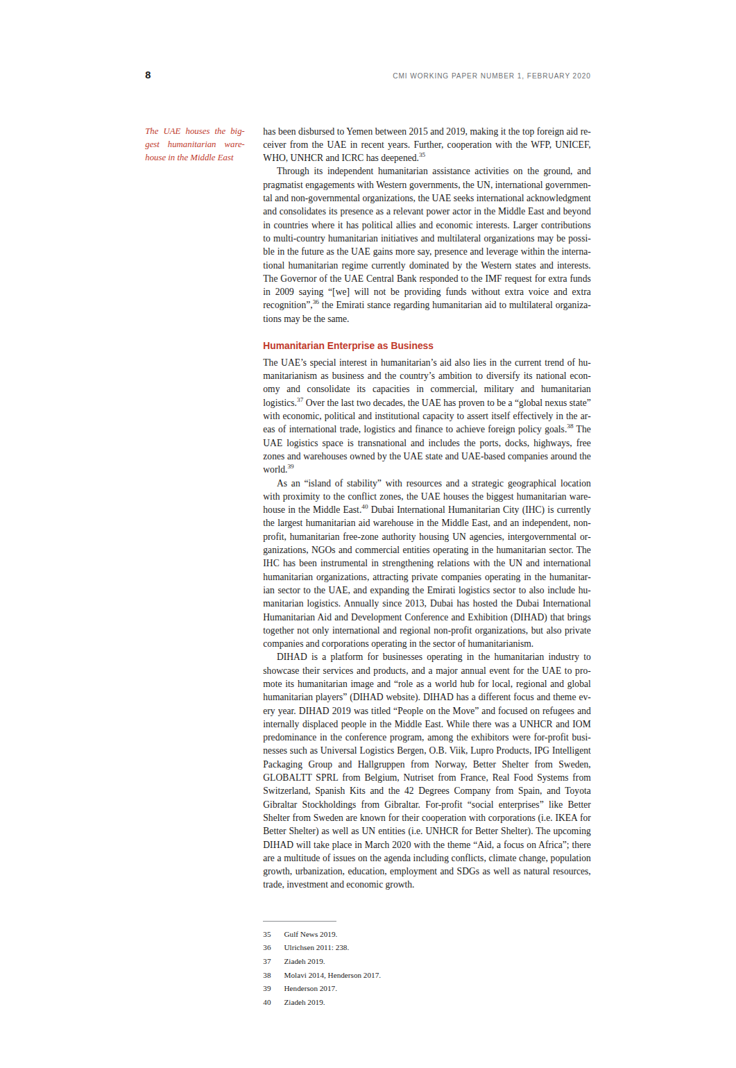8
CMI Working Paper Number 1, February 2020
The UAE houses the biggest humanitarian warehouse in the Middle East
has been disbursed to Yemen between 2015 and 2019, making it the top foreign aid receiver from the UAE in recent years. Further, cooperation with the WFP, UNICEF, WHO, UNHCR and ICRC has deepened.35
Through its independent humanitarian assistance activities on the ground, and pragmatist engagements with Western governments, the UN, international governmental and non-governmental organizations, the UAE seeks international acknowledgment and consolidates its presence as a relevant power actor in the Middle East and beyond in countries where it has political allies and economic interests. Larger contributions to multi-country humanitarian initiatives and multilateral organizations may be possible in the future as the UAE gains more say, presence and leverage within the international humanitarian regime currently dominated by the Western states and interests. The Governor of the UAE Central Bank responded to the IMF request for extra funds in 2009 saying “[we] will not be providing funds without extra voice and extra recognition”,36 the Emirati stance regarding humanitarian aid to multilateral organizations may be the same.
Humanitarian Enterprise as Business
The UAE’s special interest in humanitarian’s aid also lies in the current trend of humanitarianism as business and the country’s ambition to diversify its national economy and consolidate its capacities in commercial, military and humanitarian logistics.37 Over the last two decades, the UAE has proven to be a “global nexus state” with economic, political and institutional capacity to assert itself effectively in the areas of international trade, logistics and finance to achieve foreign policy goals.38 The UAE logistics space is transnational and includes the ports, docks, highways, free zones and warehouses owned by the UAE state and UAE-based companies around the world.39
As an “island of stability” with resources and a strategic geographical location with proximity to the conflict zones, the UAE houses the biggest humanitarian warehouse in the Middle East.40 Dubai International Humanitarian City (IHC) is currently the largest humanitarian aid warehouse in the Middle East, and an independent, non-profit, humanitarian free-zone authority housing UN agencies, intergovernmental organizations, NGOs and commercial entities operating in the humanitarian sector. The IHC has been instrumental in strengthening relations with the UN and international humanitarian organizations, attracting private companies operating in the humanitarian sector to the UAE, and expanding the Emirati logistics sector to also include humanitarian logistics. Annually since 2013, Dubai has hosted the Dubai International Humanitarian Aid and Development Conference and Exhibition (DIHAD) that brings together not only international and regional non-profit organizations, but also private companies and corporations operating in the sector of humanitarianism.
DIHAD is a platform for businesses operating in the humanitarian industry to showcase their services and products, and a major annual event for the UAE to promote its humanitarian image and “role as a world hub for local, regional and global humanitarian players” (DIHAD website). DIHAD has a different focus and theme every year. DIHAD 2019 was titled “People on the Move” and focused on refugees and internally displaced people in the Middle East. While there was a UNHCR and IOM predominance in the conference program, among the exhibitors were for-profit businesses such as Universal Logistics Bergen, O.B. Viik, Lupro Products, IPG Intelligent Packaging Group and Hallgruppen from Norway, Better Shelter from Sweden, GLOBALTT SPRL from Belgium, Nutriset from France, Real Food Systems from Switzerland, Spanish Kits and the 42 Degrees Company from Spain, and Toyota Gibraltar Stockholdings from Gibraltar. For-profit “social enterprises” like Better Shelter from Sweden are known for their cooperation with corporations (i.e. IKEA for Better Shelter) as well as UN entities (i.e. UNHCR for Better Shelter). The upcoming DIHAD will take place in March 2020 with the theme “Aid, a focus on Africa”; there are a multitude of issues on the agenda including conflicts, climate change, population growth, urbanization, education, employment and SDGs as well as natural resources, trade, investment and economic growth.
35
Gulf News 2019.
36
Ulrichsen 2011: 238.
37
Ziadeh 2019.
38
Molavi 2014, Henderson 2017.
39
Henderson 2017.
40
Ziadeh 2019.